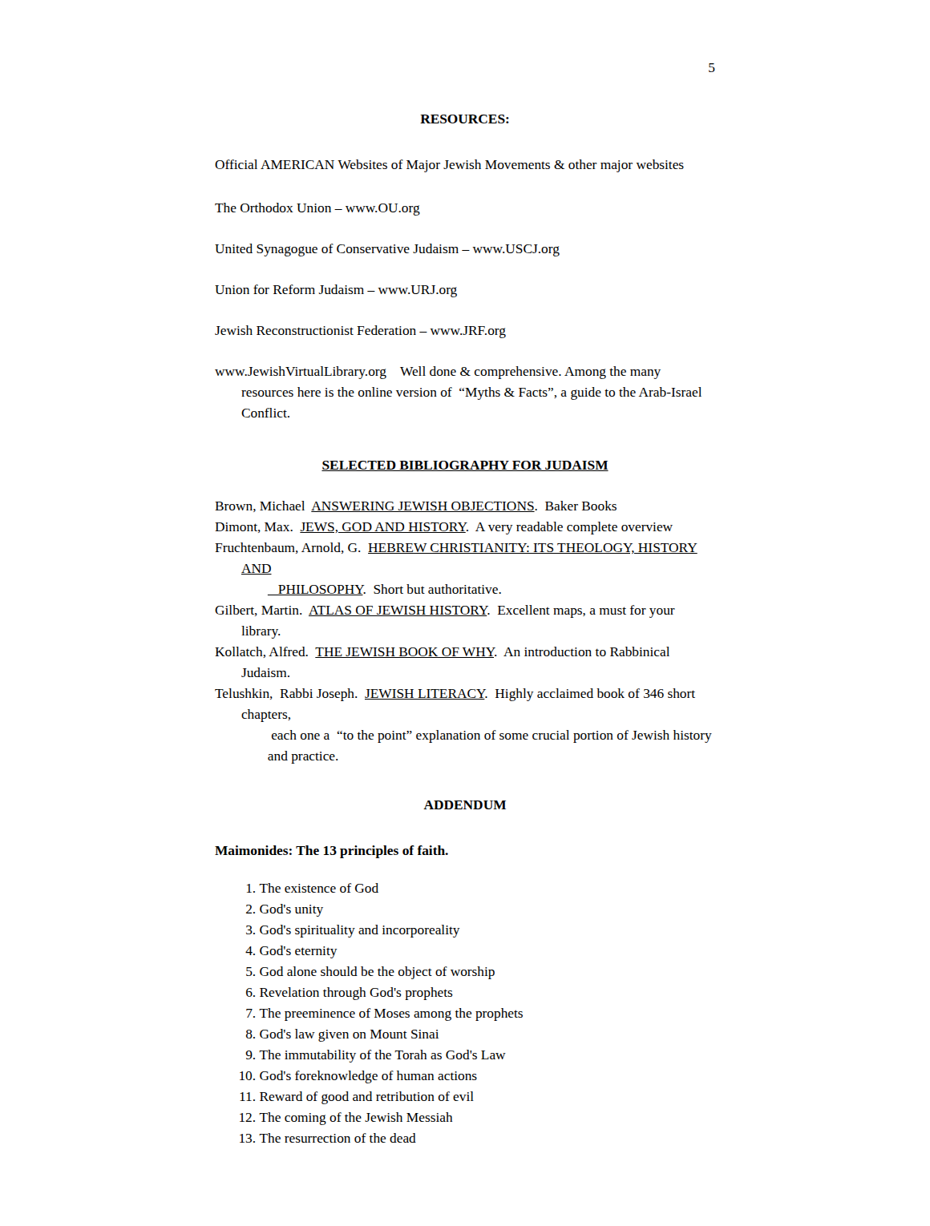5
RESOURCES:
Official AMERICAN Websites of Major Jewish Movements & other major websites
The Orthodox Union – www.OU.org
United Synagogue of Conservative Judaism – www.USCJ.org
Union for Reform Judaism – www.URJ.org
Jewish Reconstructionist Federation – www.JRF.org
www.JewishVirtualLibrary.org Well done & comprehensive. Among the many resources here is the online version of “Myths & Facts”, a guide to the Arab-Israel Conflict.
SELECTED BIBLIOGRAPHY FOR JUDAISM
Brown, Michael ANSWERING JEWISH OBJECTIONS. Baker Books
Dimont, Max. JEWS, GOD AND HISTORY. A very readable complete overview
Fruchtenbaum, Arnold, G. HEBREW CHRISTIANITY: ITS THEOLOGY, HISTORY AND PHILOSOPHY. Short but authoritative.
Gilbert, Martin. ATLAS OF JEWISH HISTORY. Excellent maps, a must for your library.
Kollatch, Alfred. THE JEWISH BOOK OF WHY. An introduction to Rabbinical Judaism.
Telushkin, Rabbi Joseph. JEWISH LITERACY. Highly acclaimed book of 346 short chapters, each one a “to the point” explanation of some crucial portion of Jewish history and practice.
ADDENDUM
Maimonides: The 13 principles of faith.
The existence of God
God's unity
God's spirituality and incorporeality
God's eternity
God alone should be the object of worship
Revelation through God's prophets
The preeminence of Moses among the prophets
God's law given on Mount Sinai
The immutability of the Torah as God's Law
God's foreknowledge of human actions
Reward of good and retribution of evil
The coming of the Jewish Messiah
The resurrection of the dead